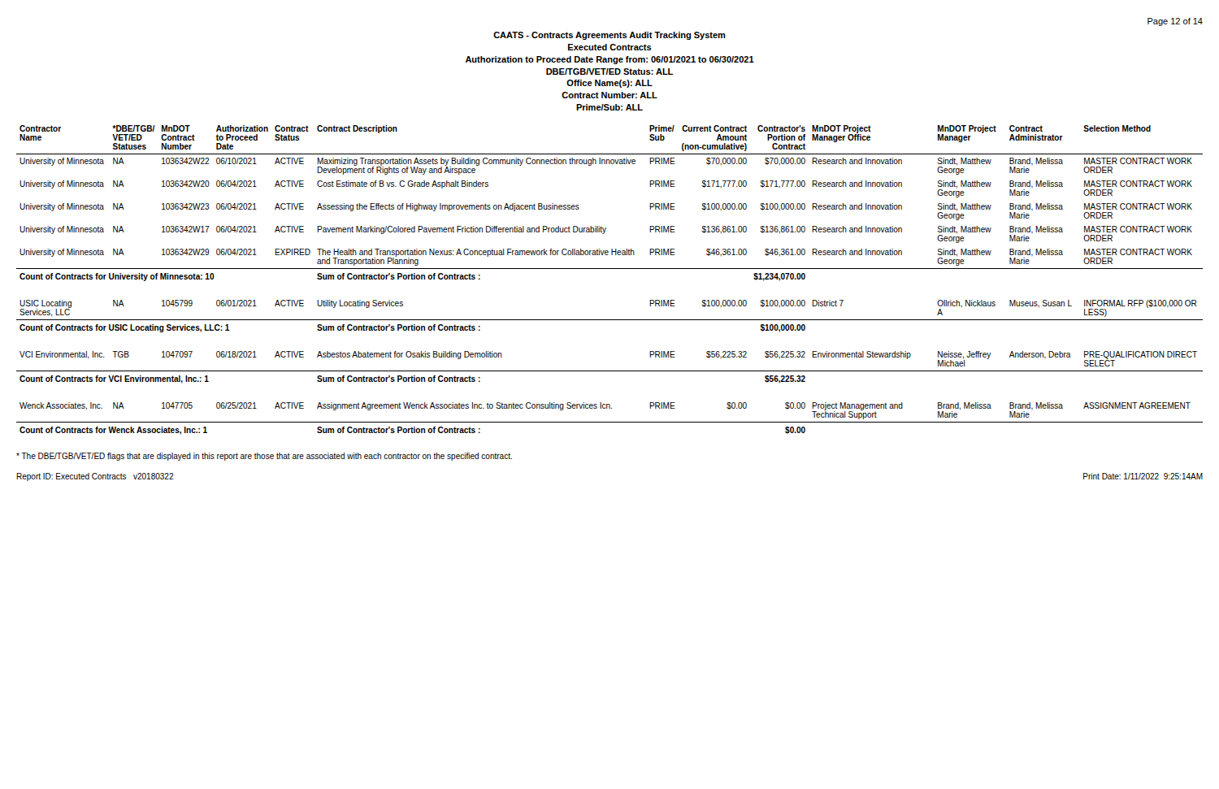Page 12 of 14
CAATS - Contracts Agreements Audit Tracking System
Executed Contracts
Authorization to Proceed Date Range from: 06/01/2021 to 06/30/2021
DBE/TGB/VET/ED Status: ALL
Office Name(s): ALL
Contract Number: ALL
Prime/Sub: ALL
| Contractor Name | *DBE/TGB/ VET/ED Statuses | MnDOT Contract Number | Authorization to Proceed Date | Contract Status | Contract Description | Prime/ Sub | Current Contract Amount (non-cumulative) | Contractor's Portion of Contract | MnDOT Project Manager Office | MnDOT Project Manager | Contract Administrator | Selection Method |
| --- | --- | --- | --- | --- | --- | --- | --- | --- | --- | --- | --- | --- |
| University of Minnesota | NA | 1036342W22 | 06/10/2021 | ACTIVE | Maximizing Transportation Assets by Building Community Connection through Innovative Development of Rights of Way and Airspace | PRIME | $70,000.00 | $70,000.00 | Research and Innovation | Sindt, Matthew George | Brand, Melissa Marie | MASTER CONTRACT WORK ORDER |
| University of Minnesota | NA | 1036342W20 | 06/04/2021 | ACTIVE | Cost Estimate of B vs. C Grade Asphalt Binders | PRIME | $171,777.00 | $171,777.00 | Research and Innovation | Sindt, Matthew George | Brand, Melissa Marie | MASTER CONTRACT WORK ORDER |
| University of Minnesota | NA | 1036342W23 | 06/04/2021 | ACTIVE | Assessing the Effects of Highway Improvements on Adjacent Businesses | PRIME | $100,000.00 | $100,000.00 | Research and Innovation | Sindt, Matthew George | Brand, Melissa Marie | MASTER CONTRACT WORK ORDER |
| University of Minnesota | NA | 1036342W17 | 06/04/2021 | ACTIVE | Pavement Marking/Colored Pavement Friction Differential and Product Durability | PRIME | $136,861.00 | $136,861.00 | Research and Innovation | Sindt, Matthew George | Brand, Melissa Marie | MASTER CONTRACT WORK ORDER |
| University of Minnesota | NA | 1036342W29 | 06/04/2021 | EXPIRED | The Health and Transportation Nexus: A Conceptual Framework for Collaborative Health and Transportation Planning | PRIME | $46,361.00 | $46,361.00 | Research and Innovation | Sindt, Matthew George | Brand, Melissa Marie | MASTER CONTRACT WORK ORDER |
| Count of Contracts for University of Minnesota: 10 | Sum of Contractor's Portion of Contracts : | $1,234,070.00 | |
| USIC Locating Services, LLC | NA | 1045799 | 06/01/2021 | ACTIVE | Utility Locating Services | PRIME | $100,000.00 | $100,000.00 | District 7 | Ollrich, Nicklaus A | Museus, Susan L | INFORMAL RFP ($100,000 OR LESS) |
| Count of Contracts for USIC Locating Services, LLC: 1 | Sum of Contractor's Portion of Contracts : | $100,000.00 | |
| VCI Environmental, Inc. | TGB | 1047097 | 06/18/2021 | ACTIVE | Asbestos Abatement for Osakis Building Demolition | PRIME | $56,225.32 | $56,225.32 | Environmental Stewardship | Neisse, Jeffrey Michael | Anderson, Debra | PRE-QUALIFICATION DIRECT SELECT |
| Count of Contracts for VCI Environmental, Inc.: 1 | Sum of Contractor's Portion of Contracts : | $56,225.32 | |
| Wenck Associates, Inc. | NA | 1047705 | 06/25/2021 | ACTIVE | Assignment Agreement Wenck Associates Inc. to Stantec Consulting Services Icn. | PRIME | $0.00 | $0.00 | Project Management and Technical Support | Brand, Melissa Marie | Brand, Melissa Marie | ASSIGNMENT AGREEMENT |
| Count of Contracts for Wenck Associates, Inc.: 1 | Sum of Contractor's Portion of Contracts : | $0.00 | |
* The DBE/TGB/VET/ED flags that are displayed in this report are those that are associated with each contractor on the specified contract.
Report ID: Executed Contracts v20180322
Print Date: 1/11/2022 9:25:14AM